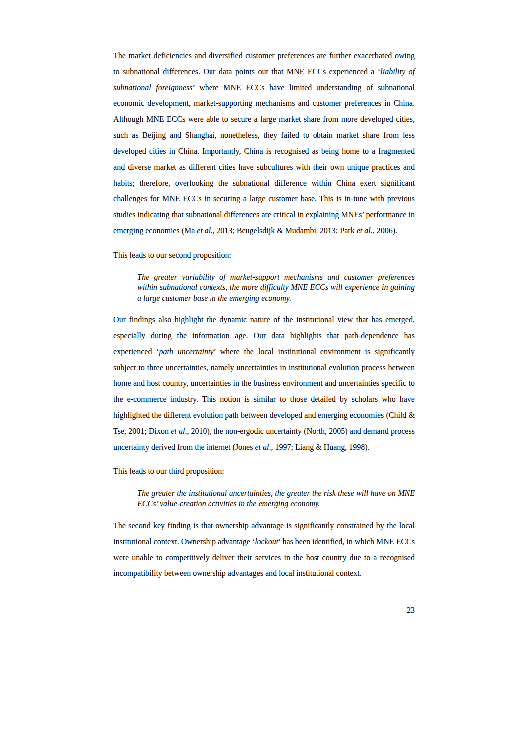The market deficiencies and diversified customer preferences are further exacerbated owing to subnational differences. Our data points out that MNE ECCs experienced a ‘liability of subnational foreignness’ where MNE ECCs have limited understanding of subnational economic development, market-supporting mechanisms and customer preferences in China. Although MNE ECCs were able to secure a large market share from more developed cities, such as Beijing and Shanghai, nonetheless, they failed to obtain market share from less developed cities in China. Importantly, China is recognised as being home to a fragmented and diverse market as different cities have subcultures with their own unique practices and habits; therefore, overlooking the subnational difference within China exert significant challenges for MNE ECCs in securing a large customer base. This is in-tune with previous studies indicating that subnational differences are critical in explaining MNEs’ performance in emerging economies (Ma et al., 2013; Beugelsdijk & Mudambi, 2013; Park et al., 2006).
This leads to our second proposition:
The greater variability of market-support mechanisms and customer preferences within subnational contexts, the more difficulty MNE ECCs will experience in gaining a large customer base in the emerging economy.
Our findings also highlight the dynamic nature of the institutional view that has emerged, especially during the information age. Our data highlights that path-dependence has experienced ‘path uncertainty’ where the local institutional environment is significantly subject to three uncertainties, namely uncertainties in institutional evolution process between home and host country, uncertainties in the business environment and uncertainties specific to the e-commerce industry. This notion is similar to those detailed by scholars who have highlighted the different evolution path between developed and emerging economies (Child & Tse, 2001; Dixon et al., 2010), the non-ergodic uncertainty (North, 2005) and demand process uncertainty derived from the internet (Jones et al., 1997; Liang & Huang, 1998).
This leads to our third proposition:
The greater the institutional uncertainties, the greater the risk these will have on MNE ECCs’ value-creation activities in the emerging economy.
The second key finding is that ownership advantage is significantly constrained by the local institutional context. Ownership advantage ‘lockout’ has been identified, in which MNE ECCs were unable to competitively deliver their services in the host country due to a recognised incompatibility between ownership advantages and local institutional context.
23